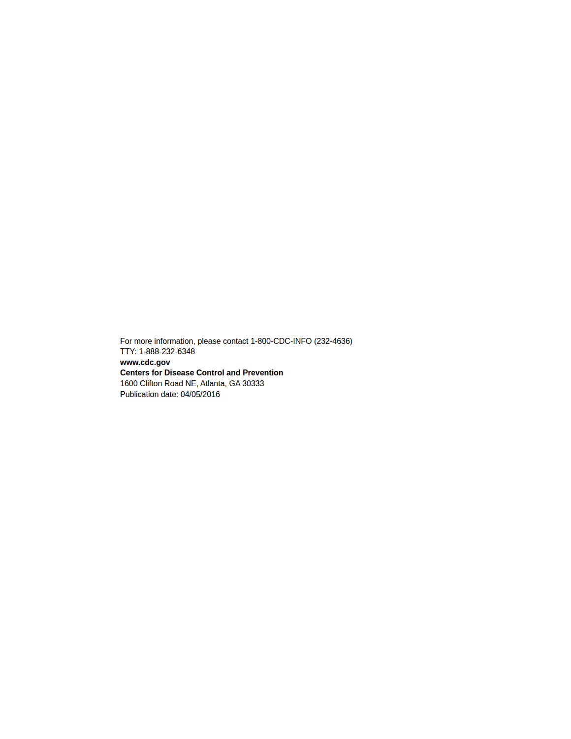For more information, please contact 1-800-CDC-INFO (232-4636)
TTY: 1-888-232-6348
www.cdc.gov
Centers for Disease Control and Prevention
1600 Clifton Road NE, Atlanta, GA 30333
Publication date: 04/05/2016